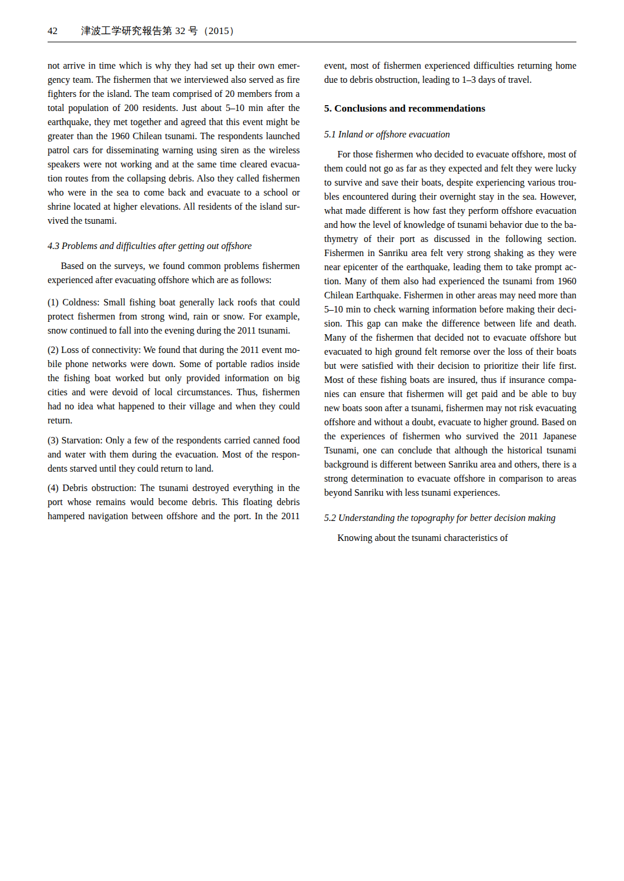42 津波工学研究報告第 32 号（2015）
not arrive in time which is why they had set up their own emergency team. The fishermen that we interviewed also served as fire fighters for the island. The team comprised of 20 members from a total population of 200 residents. Just about 5–10 min after the earthquake, they met together and agreed that this event might be greater than the 1960 Chilean tsunami. The respondents launched patrol cars for disseminating warning using siren as the wireless speakers were not working and at the same time cleared evacuation routes from the collapsing debris. Also they called fishermen who were in the sea to come back and evacuate to a school or shrine located at higher elevations. All residents of the island survived the tsunami.
4.3 Problems and difficulties after getting out offshore
Based on the surveys, we found common problems fishermen experienced after evacuating offshore which are as follows:
(1) Coldness: Small fishing boat generally lack roofs that could protect fishermen from strong wind, rain or snow. For example, snow continued to fall into the evening during the 2011 tsunami.
(2) Loss of connectivity: We found that during the 2011 event mobile phone networks were down. Some of portable radios inside the fishing boat worked but only provided information on big cities and were devoid of local circumstances. Thus, fishermen had no idea what happened to their village and when they could return.
(3) Starvation: Only a few of the respondents carried canned food and water with them during the evacuation. Most of the respondents starved until they could return to land.
(4) Debris obstruction: The tsunami destroyed everything in the port whose remains would become debris. This floating debris hampered navigation between offshore and the port. In the 2011 event, most of fishermen experienced difficulties returning home due to debris obstruction, leading to 1–3 days of travel.
5. Conclusions and recommendations
5.1 Inland or offshore evacuation
For those fishermen who decided to evacuate offshore, most of them could not go as far as they expected and felt they were lucky to survive and save their boats, despite experiencing various troubles encountered during their overnight stay in the sea. However, what made different is how fast they perform offshore evacuation and how the level of knowledge of tsunami behavior due to the bathymetry of their port as discussed in the following section. Fishermen in Sanriku area felt very strong shaking as they were near epicenter of the earthquake, leading them to take prompt action. Many of them also had experienced the tsunami from 1960 Chilean Earthquake. Fishermen in other areas may need more than 5–10 min to check warning information before making their decision. This gap can make the difference between life and death. Many of the fishermen that decided not to evacuate offshore but evacuated to high ground felt remorse over the loss of their boats but were satisfied with their decision to prioritize their life first. Most of these fishing boats are insured, thus if insurance companies can ensure that fishermen will get paid and be able to buy new boats soon after a tsunami, fishermen may not risk evacuating offshore and without a doubt, evacuate to higher ground. Based on the experiences of fishermen who survived the 2011 Japanese Tsunami, one can conclude that although the historical tsunami background is different between Sanriku area and others, there is a strong determination to evacuate offshore in comparison to areas beyond Sanriku with less tsunami experiences.
5.2 Understanding the topography for better decision making
Knowing about the tsunami characteristics of